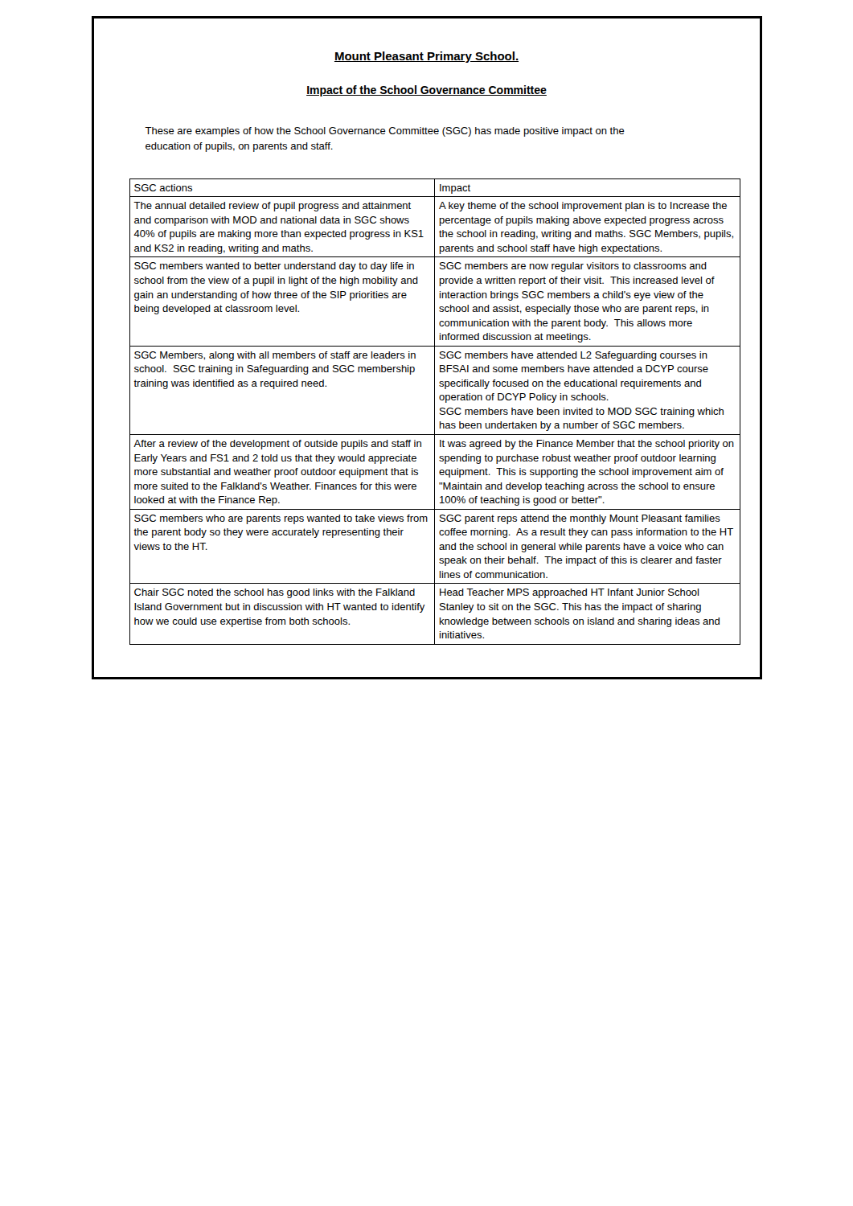Mount Pleasant Primary School.
Impact of the School Governance Committee
These are examples of how the School Governance Committee (SGC) has made positive impact on the education of pupils, on parents and staff.
| SGC actions | Impact |
| --- | --- |
| The annual detailed review of pupil progress and attainment and comparison with MOD and national data in SGC shows 40% of pupils are making more than expected progress in KS1 and KS2 in reading, writing and maths. | A key theme of the school improvement plan is to Increase the percentage of pupils making above expected progress across the school in reading, writing and maths. SGC Members, pupils, parents and school staff have high expectations. |
| SGC members wanted to better understand day to day life in school from the view of a pupil in light of the high mobility and gain an understanding of how three of the SIP priorities are being developed at classroom level. | SGC members are now regular visitors to classrooms and provide a written report of their visit. This increased level of interaction brings SGC members a child's eye view of the school and assist, especially those who are parent reps, in communication with the parent body. This allows more informed discussion at meetings. |
| SGC Members, along with all members of staff are leaders in school. SGC training in Safeguarding and SGC membership training was identified as a required need. | SGC members have attended L2 Safeguarding courses in BFSAI and some members have attended a DCYP course specifically focused on the educational requirements and operation of DCYP Policy in schools. SGC members have been invited to MOD SGC training which has been undertaken by a number of SGC members. |
| After a review of the development of outside pupils and staff in Early Years and FS1 and 2 told us that they would appreciate more substantial and weather proof outdoor equipment that is more suited to the Falkland's Weather. Finances for this were looked at with the Finance Rep. | It was agreed by the Finance Member that the school priority on spending to purchase robust weather proof outdoor learning equipment. This is supporting the school improvement aim of "Maintain and develop teaching across the school to ensure 100% of teaching is good or better". |
| SGC members who are parents reps wanted to take views from the parent body so they were accurately representing their views to the HT. | SGC parent reps attend the monthly Mount Pleasant families coffee morning. As a result they can pass information to the HT and the school in general while parents have a voice who can speak on their behalf. The impact of this is clearer and faster lines of communication. |
| Chair SGC noted the school has good links with the Falkland Island Government but in discussion with HT wanted to identify how we could use expertise from both schools. | Head Teacher MPS approached HT Infant Junior School Stanley to sit on the SGC. This has the impact of sharing knowledge between schools on island and sharing ideas and initiatives. |